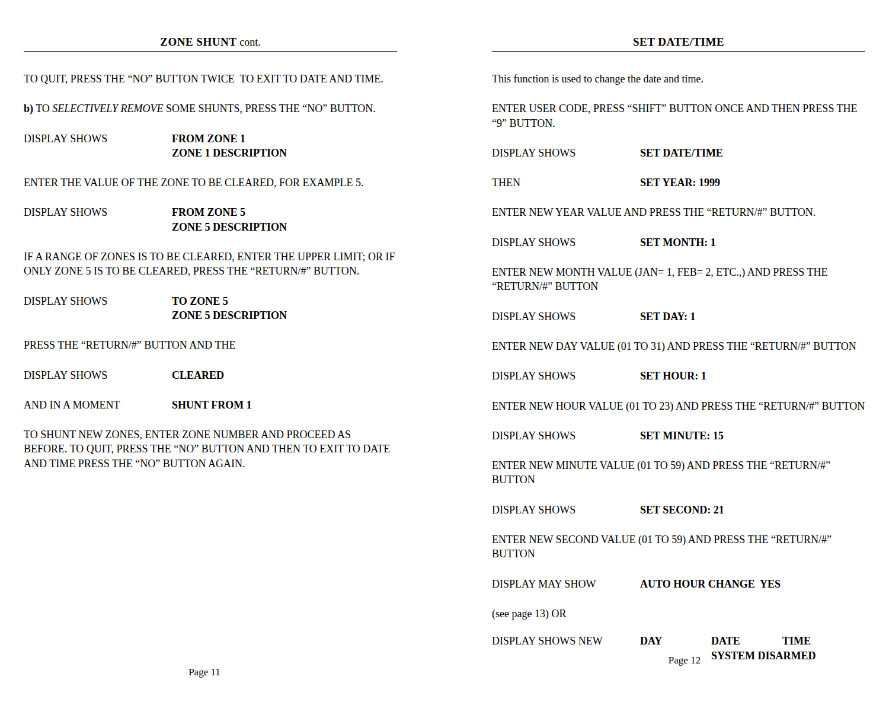ZONE SHUNT cont.
TO QUIT, PRESS THE “NO” BUTTON TWICE TO EXIT TO DATE AND TIME.
b) TO SELECTIVELY REMOVE SOME SHUNTS, PRESS THE “NO” BUTTON.
DISPLAY SHOWS
FROM ZONE 1ZONE 1 DESCRIPTION
ENTER THE VALUE OF THE ZONE TO BE CLEARED, FOR EXAMPLE 5.
DISPLAY SHOWS
FROM ZONE 5ZONE 5 DESCRIPTION
IF A RANGE OF ZONES IS TO BE CLEARED, ENTER THE UPPER LIMIT; OR IF ONLY ZONE 5 IS TO BE CLEARED, PRESS THE “RETURN/#” BUTTON.
DISPLAY SHOWS
TO ZONE 5ZONE 5 DESCRIPTION
PRESS THE “RETURN/#” BUTTON AND THE
DISPLAY SHOWS
CLEARED
AND IN A MOMENT
SHUNT FROM 1
TO SHUNT NEW ZONES, ENTER ZONE NUMBER AND PROCEED AS BEFORE. TO QUIT, PRESS THE “NO” BUTTON AND THEN TO EXIT TO DATE AND TIME PRESS THE “NO” BUTTON AGAIN.
Page 11
SET DATE/TIME
This function is used to change the date and time.
ENTER USER CODE, PRESS “SHIFT” BUTTON ONCE AND THEN PRESS THE “9” BUTTON.
DISPLAY SHOWS
SET DATE/TIME
THEN
SET YEAR: 1999
ENTER NEW YEAR VALUE AND PRESS THE “RETURN/#” BUTTON.
DISPLAY SHOWS
SET MONTH: 1
ENTER NEW MONTH VALUE (JAN= 1, FEB= 2, ETC.,) AND PRESS THE “RETURN/#” BUTTON
DISPLAY SHOWS
SET DAY: 1
ENTER NEW DAY VALUE (01 TO 31) AND PRESS THE “RETURN/#” BUTTON
DISPLAY SHOWS
SET HOUR: 1
ENTER NEW HOUR VALUE (01 TO 23) AND PRESS THE “RETURN/#” BUTTON
DISPLAY SHOWS
SET MINUTE: 15
ENTER NEW MINUTE VALUE (01 TO 59) AND PRESS THE “RETURN/#” BUTTON
DISPLAY SHOWS
SET SECOND: 21
ENTER NEW SECOND VALUE (01 TO 59) AND PRESS THE “RETURN/#” BUTTON
DISPLAY MAY SHOW
AUTO HOUR CHANGE YES
(see page 13) OR
DISPLAY SHOWS NEW
DAY
DATE
TIME
SYSTEM DISARMED
Page 12